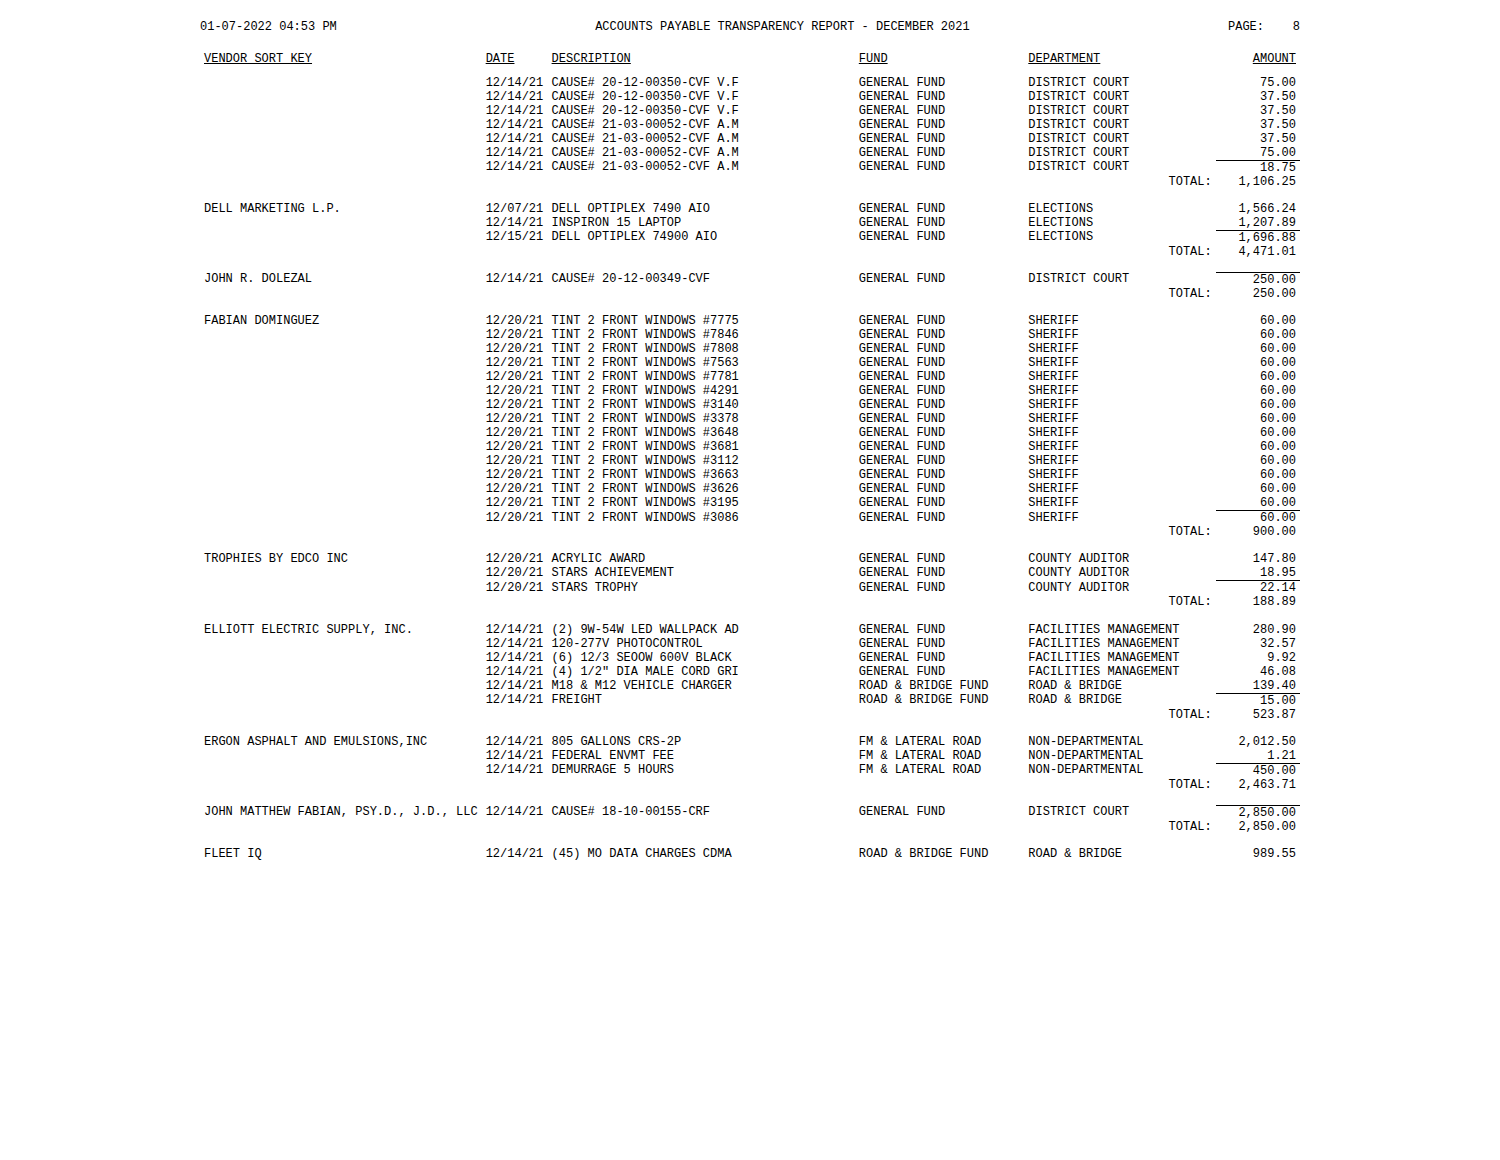01-07-2022 04:53 PM ACCOUNTS PAYABLE TRANSPARENCY REPORT - DECEMBER 2021 PAGE: 8
| VENDOR SORT KEY | DATE | DESCRIPTION | FUND | DEPARTMENT | AMOUNT |
| --- | --- | --- | --- | --- | --- |
| | 12/14/21 | CAUSE# 20-12-00350-CVF V.F | GENERAL FUND | DISTRICT COURT | 75.00 |
| | 12/14/21 | CAUSE# 20-12-00350-CVF V.F | GENERAL FUND | DISTRICT COURT | 37.50 |
| | 12/14/21 | CAUSE# 20-12-00350-CVF V.F | GENERAL FUND | DISTRICT COURT | 37.50 |
| | 12/14/21 | CAUSE# 21-03-00052-CVF A.M | GENERAL FUND | DISTRICT COURT | 37.50 |
| | 12/14/21 | CAUSE# 21-03-00052-CVF A.M | GENERAL FUND | DISTRICT COURT | 37.50 |
| | 12/14/21 | CAUSE# 21-03-00052-CVF A.M | GENERAL FUND | DISTRICT COURT | 75.00 |
| | 12/14/21 | CAUSE# 21-03-00052-CVF A.M | GENERAL FUND | DISTRICT COURT | 18.75 |
| | | | | TOTAL: | 1,106.25 |
| DELL MARKETING L.P. | 12/07/21 | DELL OPTIPLEX 7490 AIO | GENERAL FUND | ELECTIONS | 1,566.24 |
| | 12/14/21 | INSPIRON 15 LAPTOP | GENERAL FUND | ELECTIONS | 1,207.89 |
| | 12/15/21 | DELL OPTIPLEX 74900 AIO | GENERAL FUND | ELECTIONS | 1,696.88 |
| | | | | TOTAL: | 4,471.01 |
| JOHN R. DOLEZAL | 12/14/21 | CAUSE# 20-12-00349-CVF | GENERAL FUND | DISTRICT COURT | 250.00 |
| | | | | TOTAL: | 250.00 |
| FABIAN DOMINGUEZ | 12/20/21 | TINT 2 FRONT WINDOWS #7775 | GENERAL FUND | SHERIFF | 60.00 |
| | 12/20/21 | TINT 2 FRONT WINDOWS #7846 | GENERAL FUND | SHERIFF | 60.00 |
| | 12/20/21 | TINT 2 FRONT WINDOWS #7808 | GENERAL FUND | SHERIFF | 60.00 |
| | 12/20/21 | TINT 2 FRONT WINDOWS #7563 | GENERAL FUND | SHERIFF | 60.00 |
| | 12/20/21 | TINT 2 FRONT WINDOWS #7781 | GENERAL FUND | SHERIFF | 60.00 |
| | 12/20/21 | TINT 2 FRONT WINDOWS #4291 | GENERAL FUND | SHERIFF | 60.00 |
| | 12/20/21 | TINT 2 FRONT WINDOWS #3140 | GENERAL FUND | SHERIFF | 60.00 |
| | 12/20/21 | TINT 2 FRONT WINDOWS #3378 | GENERAL FUND | SHERIFF | 60.00 |
| | 12/20/21 | TINT 2 FRONT WINDOWS #3648 | GENERAL FUND | SHERIFF | 60.00 |
| | 12/20/21 | TINT 2 FRONT WINDOWS #3681 | GENERAL FUND | SHERIFF | 60.00 |
| | 12/20/21 | TINT 2 FRONT WINDOWS #3112 | GENERAL FUND | SHERIFF | 60.00 |
| | 12/20/21 | TINT 2 FRONT WINDOWS #3663 | GENERAL FUND | SHERIFF | 60.00 |
| | 12/20/21 | TINT 2 FRONT WINDOWS #3626 | GENERAL FUND | SHERIFF | 60.00 |
| | 12/20/21 | TINT 2 FRONT WINDOWS #3195 | GENERAL FUND | SHERIFF | 60.00 |
| | 12/20/21 | TINT 2 FRONT WINDOWS #3086 | GENERAL FUND | SHERIFF | 60.00 |
| | | | | TOTAL: | 900.00 |
| TROPHIES BY EDCO INC | 12/20/21 | ACRYLIC AWARD | GENERAL FUND | COUNTY AUDITOR | 147.80 |
| | 12/20/21 | STARS ACHIEVEMENT | GENERAL FUND | COUNTY AUDITOR | 18.95 |
| | 12/20/21 | STARS TROPHY | GENERAL FUND | COUNTY AUDITOR | 22.14 |
| | | | | TOTAL: | 188.89 |
| ELLIOTT ELECTRIC SUPPLY, INC. | 12/14/21 | (2) 9W-54W LED WALLPACK AD | GENERAL FUND | FACILITIES MANAGEMENT | 280.90 |
| | 12/14/21 | 120-277V PHOTOCONTROL | GENERAL FUND | FACILITIES MANAGEMENT | 32.57 |
| | 12/14/21 | (6) 12/3 SEOOW 600V BLACK | GENERAL FUND | FACILITIES MANAGEMENT | 9.92 |
| | 12/14/21 | (4) 1/2" DIA MALE CORD GRI | GENERAL FUND | FACILITIES MANAGEMENT | 46.08 |
| | 12/14/21 | M18 & M12 VEHICLE CHARGER | ROAD & BRIDGE FUND | ROAD & BRIDGE | 139.40 |
| | 12/14/21 | FREIGHT | ROAD & BRIDGE FUND | ROAD & BRIDGE | 15.00 |
| | | | | TOTAL: | 523.87 |
| ERGON ASPHALT AND EMULSIONS,INC | 12/14/21 | 805 GALLONS CRS-2P | FM & LATERAL ROAD | NON-DEPARTMENTAL | 2,012.50 |
| | 12/14/21 | FEDERAL ENVMT FEE | FM & LATERAL ROAD | NON-DEPARTMENTAL | 1.21 |
| | 12/14/21 | DEMURRAGE 5 HOURS | FM & LATERAL ROAD | NON-DEPARTMENTAL | 450.00 |
| | | | | TOTAL: | 2,463.71 |
| JOHN MATTHEW FABIAN, PSY.D., J.D., LLC | 12/14/21 | CAUSE# 18-10-00155-CRF | GENERAL FUND | DISTRICT COURT | 2,850.00 |
| | | | | TOTAL: | 2,850.00 |
| FLEET IQ | 12/14/21 | (45) MO DATA CHARGES CDMA | ROAD & BRIDGE FUND | ROAD & BRIDGE | 989.55 |